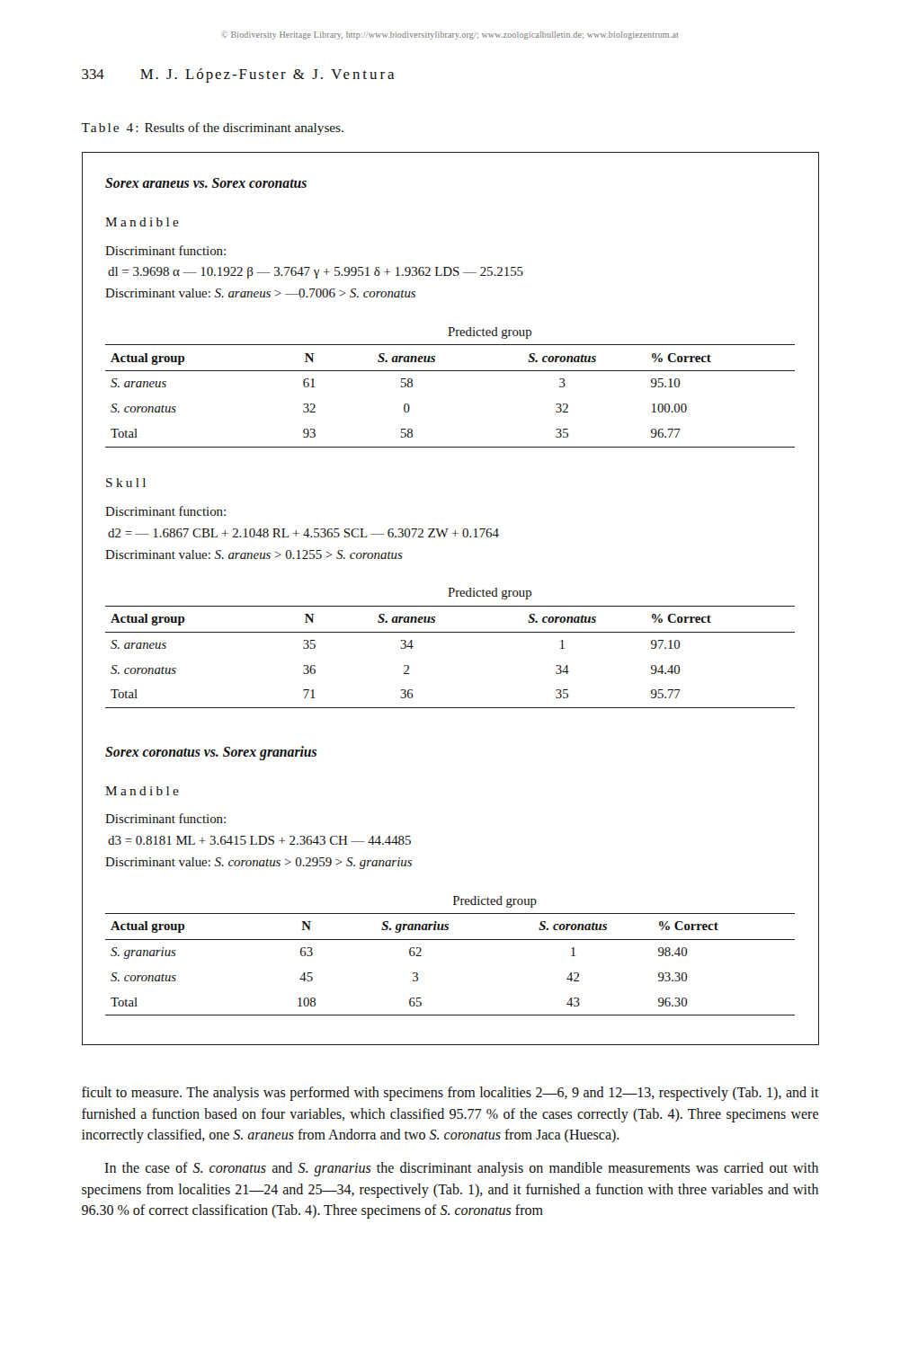© Biodiversity Heritage Library, http://www.biodiversitylibrary.org/; www.zoologicalbulletin.de; www.biologiezentrum.at
334 M. J. López-Fuster & J. Ventura
Table 4: Results of the discriminant analyses.
Sorex araneus vs. Sorex coronatus
Mandible
Discriminant function:
dl = 3.9698 α — 10.1922 β — 3.7647 γ + 5.9951 δ + 1.9362 LDS — 25.2155
Discriminant value: S. araneus > —0.7006 > S. coronatus
| | | Predicted group | |
| --- | --- | --- | --- |
| Actual group | N | S. araneus | S. coronatus | % Correct |
| S. araneus | 61 | 58 | 3 | 95.10 |
| S. coronatus | 32 | 0 | 32 | 100.00 |
| Total | 93 | 58 | 35 | 96.77 |
Skull
Discriminant function:
d2 = — 1.6867 CBL + 2.1048 RL + 4.5365 SCL — 6.3072 ZW + 0.1764
Discriminant value: S. araneus > 0.1255 > S. coronatus
| | | Predicted group | |
| --- | --- | --- | --- |
| Actual group | N | S. araneus | S. coronatus | % Correct |
| S. araneus | 35 | 34 | 1 | 97.10 |
| S. coronatus | 36 | 2 | 34 | 94.40 |
| Total | 71 | 36 | 35 | 95.77 |
Sorex coronatus vs. Sorex granarius
Mandible
Discriminant function:
d3 = 0.8181 ML + 3.6415 LDS + 2.3643 CH — 44.4485
Discriminant value: S. coronatus > 0.2959 > S. granarius
| | | Predicted group | |
| --- | --- | --- | --- |
| Actual group | N | S. granarius | S. coronatus | % Correct |
| S. granarius | 63 | 62 | 1 | 98.40 |
| S. coronatus | 45 | 3 | 42 | 93.30 |
| Total | 108 | 65 | 43 | 96.30 |
ficult to measure. The analysis was performed with specimens from localities 2—6, 9 and 12—13, respectively (Tab. 1), and it furnished a function based on four variables, which classified 95.77 % of the cases correctly (Tab. 4). Three specimens were incorrectly classified, one S. araneus from Andorra and two S. coronatus from Jaca (Huesca).
In the case of S. coronatus and S. granarius the discriminant analysis on mandible measurements was carried out with specimens from localities 21—24 and 25—34, respectively (Tab. 1), and it furnished a function with three variables and with 96.30 % of correct classification (Tab. 4). Three specimens of S. coronatus from